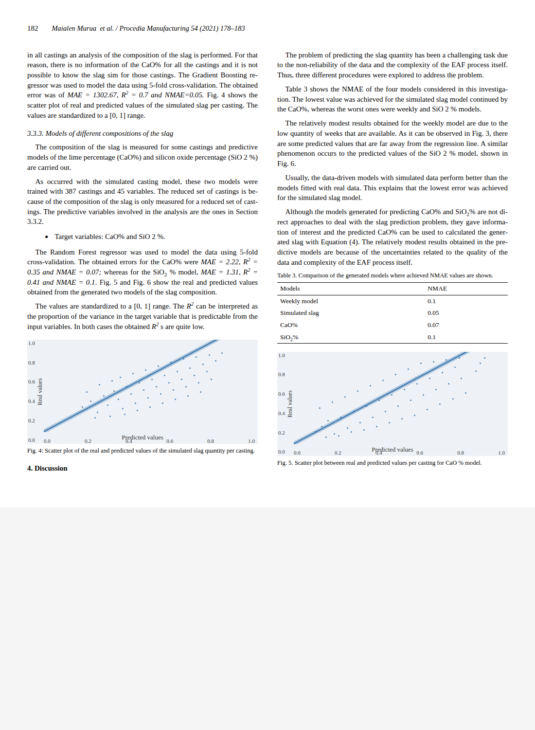182 Maialen Murua et al. / Procedia Manufacturing 54 (2021) 178–183
in all castings an analysis of the composition of the slag is performed. For that reason, there is no information of the CaO% for all the castings and it is not possible to know the slag sim for those castings. The Gradient Boosting regressor was used to model the data using 5-fold cross-validation. The obtained error was of MAE = 1302.67, R2 = 0.7 and NMAE=0.05. Fig. 4 shows the scatter plot of real and predicted values of the simulated slag per casting. The values are standardized to a [0, 1] range.
3.3.3. Models of different compositions of the slag
The composition of the slag is measured for some castings and predictive models of the lime percentage (CaO%) and silicon oxide percentage (SiO 2 %) are carried out.
As occurred with the simulated casting model, these two models were trained with 387 castings and 45 variables. The reduced set of castings is because of the composition of the slag is only measured for a reduced set of castings. The predictive variables involved in the analysis are the ones in Section 3.3.2.
Target variables: CaO% and SiO 2 %.
The Random Forest regressor was used to model the data using 5-fold cross-validation. The obtained errors for the CaO% were MAE = 2.22, R2 = 0.35 and NMAE = 0.07; whereas for the SiO2 % model, MAE = 1.31, R2 = 0.41 and NMAE = 0.1. Fig. 5 and Fig. 6 show the real and predicted values obtained from the generated two models of the slag composition.
The values are standardized to a [0, 1] range. The R2 can be interpreted as the proportion of the variance in the target variable that is predictable from the input variables. In both cases the obtained R2 s are quite low.
Real values
1.00.80.60.40.20.0
0.00.20.40.60.81.0
Predicted values
Fig. 4: Scatter plot of the real and predicted values of the simulated slag quantity per casting.
4. Discussion
The problem of predicting the slag quantity has been a challenging task due to the non-reliability of the data and the complexity of the EAF process itself. Thus, three different procedures were explored to address the problem.
Table 3 shows the NMAE of the four models considered in this investigation. The lowest value was achieved for the simulated slag model continued by the CaO%, whereas the worst ones were weekly and SiO 2 % models.
The relatively modest results obtained for the weekly model are due to the low quantity of weeks that are available. As it can be observed in Fig. 3, there are some predicted values that are far away from the regression line. A similar phenomenon occurs to the predicted values of the SiO 2 % model, shown in Fig. 6.
Usually, the data-driven models with simulated data perform better than the models fitted with real data. This explains that the lowest error was achieved for the simulated slag model.
Although the models generated for predicting CaO% and SiO2% are not direct approaches to deal with the slag prediction problem, they gave information of interest and the predicted CaO% can be used to calculated the generated slag with Equation (4). The relatively modest results obtained in the predictive models are because of the uncertainties related to the quality of the data and complexity of the EAF process itself.
Table 3. Comparison of the generated models where achieved NMAE values are shown.
| Models | NMAE |
| --- | --- |
| Weekly model | 0.1 |
| Simulated slag | 0.05 |
| CaO% | 0.07 |
| SiO 2 % | 0.1 |
Real values
1.00.80.60.40.20.0
0.00.20.40.60.81.0
Predicted values
Fig. 5. Scatter plot between real and predicted values per casting for CaO % model.